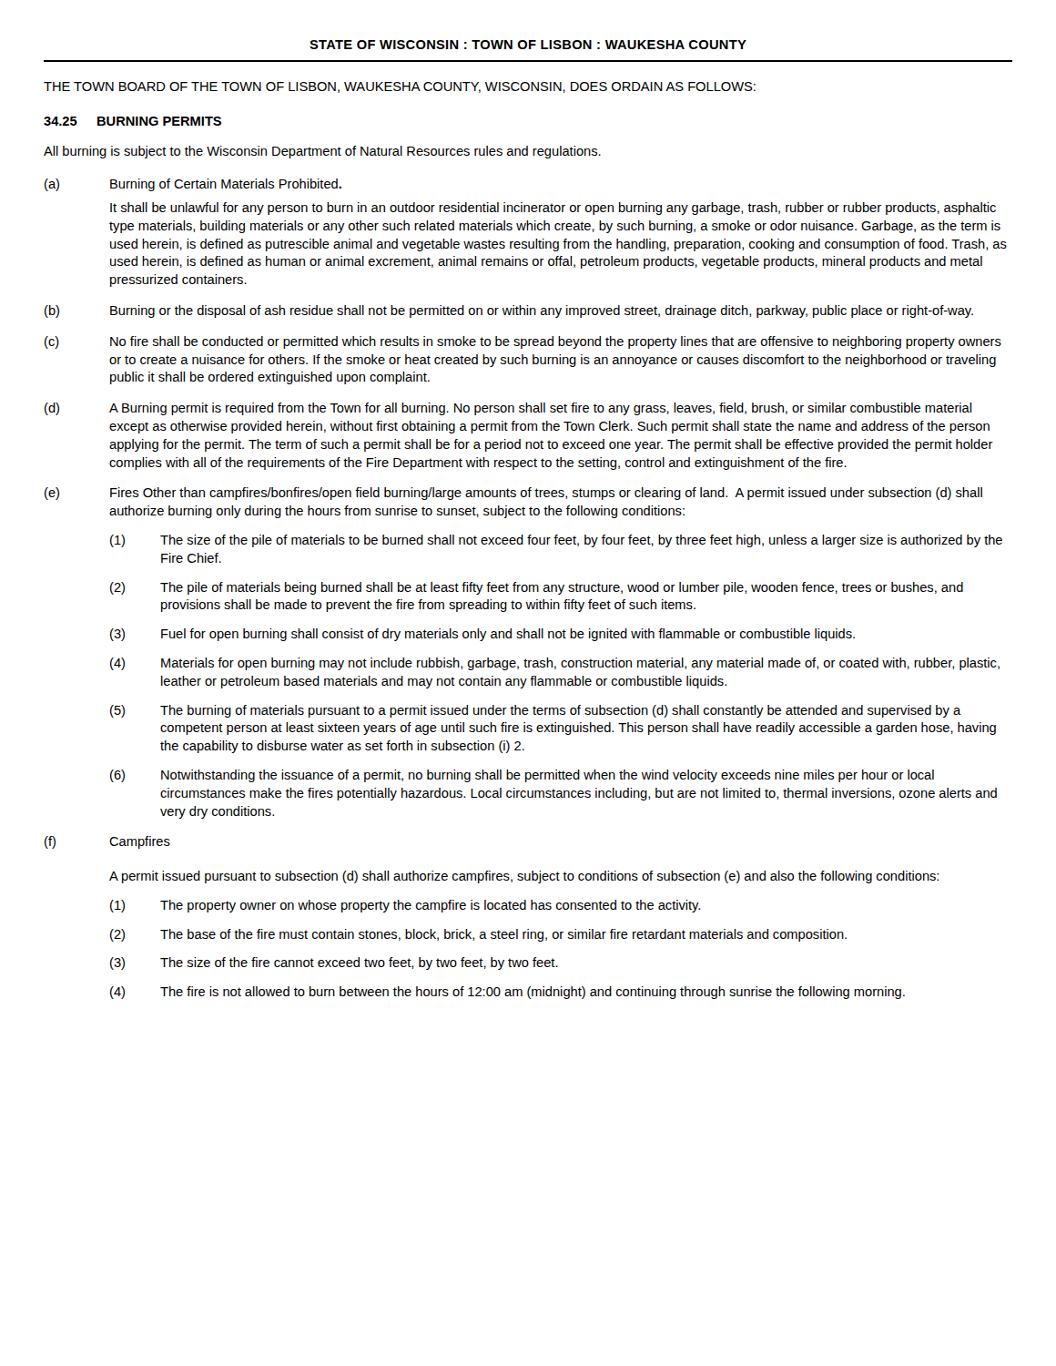STATE OF WISCONSIN : TOWN OF LISBON : WAUKESHA COUNTY
THE TOWN BOARD OF THE TOWN OF LISBON, WAUKESHA COUNTY, WISCONSIN, DOES ORDAIN AS FOLLOWS:
34.25 BURNING PERMITS
All burning is subject to the Wisconsin Department of Natural Resources rules and regulations.
(a)
Burning of Certain Materials Prohibited.
It shall be unlawful for any person to burn in an outdoor residential incinerator or open burning any garbage, trash, rubber or rubber products, asphaltic type materials, building materials or any other such related materials which create, by such burning, a smoke or odor nuisance. Garbage, as the term is used herein, is defined as putrescible animal and vegetable wastes resulting from the handling, preparation, cooking and consumption of food. Trash, as used herein, is defined as human or animal excrement, animal remains or offal, petroleum products, vegetable products, mineral products and metal pressurized containers.
(b)
Burning or the disposal of ash residue shall not be permitted on or within any improved street, drainage ditch, parkway, public place or right-of-way.
(c)
No fire shall be conducted or permitted which results in smoke to be spread beyond the property lines that are offensive to neighboring property owners or to create a nuisance for others. If the smoke or heat created by such burning is an annoyance or causes discomfort to the neighborhood or traveling public it shall be ordered extinguished upon complaint.
(d)
A Burning permit is required from the Town for all burning. No person shall set fire to any grass, leaves, field, brush, or similar combustible material except as otherwise provided herein, without first obtaining a permit from the Town Clerk. Such permit shall state the name and address of the person applying for the permit. The term of such a permit shall be for a period not to exceed one year. The permit shall be effective provided the permit holder complies with all of the requirements of the Fire Department with respect to the setting, control and extinguishment of the fire.
(e)
Fires Other than campfires/bonfires/open field burning/large amounts of trees, stumps or clearing of land. A permit issued under subsection (d) shall authorize burning only during the hours from sunrise to sunset, subject to the following conditions:
(1)
The size of the pile of materials to be burned shall not exceed four feet, by four feet, by three feet high, unless a larger size is authorized by the Fire Chief.
(2)
The pile of materials being burned shall be at least fifty feet from any structure, wood or lumber pile, wooden fence, trees or bushes, and provisions shall be made to prevent the fire from spreading to within fifty feet of such items.
(3)
Fuel for open burning shall consist of dry materials only and shall not be ignited with flammable or combustible liquids.
(4)
Materials for open burning may not include rubbish, garbage, trash, construction material, any material made of, or coated with, rubber, plastic, leather or petroleum based materials and may not contain any flammable or combustible liquids.
(5)
The burning of materials pursuant to a permit issued under the terms of subsection (d) shall constantly be attended and supervised by a competent person at least sixteen years of age until such fire is extinguished. This person shall have readily accessible a garden hose, having the capability to disburse water as set forth in subsection (i) 2.
(6)
Notwithstanding the issuance of a permit, no burning shall be permitted when the wind velocity exceeds nine miles per hour or local circumstances make the fires potentially hazardous. Local circumstances including, but are not limited to, thermal inversions, ozone alerts and very dry conditions.
(f)
Campfires
A permit issued pursuant to subsection (d) shall authorize campfires, subject to conditions of subsection (e) and also the following conditions:
(1)
The property owner on whose property the campfire is located has consented to the activity.
(2)
The base of the fire must contain stones, block, brick, a steel ring, or similar fire retardant materials and composition.
(3)
The size of the fire cannot exceed two feet, by two feet, by two feet.
(4)
The fire is not allowed to burn between the hours of 12:00 am (midnight) and continuing through sunrise the following morning.